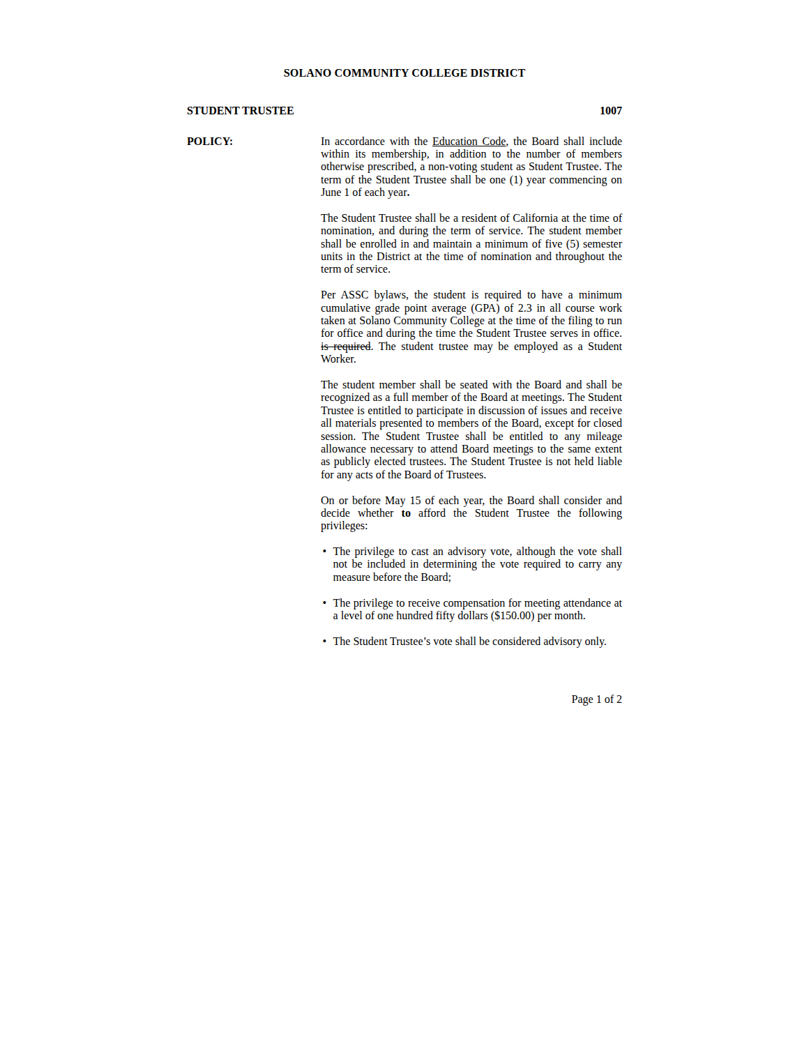SOLANO COMMUNITY COLLEGE DISTRICT
STUDENT TRUSTEE 1007
POLICY:
In accordance with the Education Code, the Board shall include within its membership, in addition to the number of members otherwise prescribed, a non-voting student as Student Trustee. The term of the Student Trustee shall be one (1) year commencing on June 1 of each year.
The Student Trustee shall be a resident of California at the time of nomination, and during the term of service. The student member shall be enrolled in and maintain a minimum of five (5) semester units in the District at the time of nomination and throughout the term of service.
Per ASSC bylaws, the student is required to have a minimum cumulative grade point average (GPA) of 2.3 in all course work taken at Solano Community College at the time of the filing to run for office and during the time the Student Trustee serves in office. is required. The student trustee may be employed as a Student Worker.
The student member shall be seated with the Board and shall be recognized as a full member of the Board at meetings. The Student Trustee is entitled to participate in discussion of issues and receive all materials presented to members of the Board, except for closed session. The Student Trustee shall be entitled to any mileage allowance necessary to attend Board meetings to the same extent as publicly elected trustees. The Student Trustee is not held liable for any acts of the Board of Trustees.
On or before May 15 of each year, the Board shall consider and decide whether to afford the Student Trustee the following privileges:
The privilege to cast an advisory vote, although the vote shall not be included in determining the vote required to carry any measure before the Board;
The privilege to receive compensation for meeting attendance at a level of one hundred fifty dollars ($150.00) per month.
The Student Trustee’s vote shall be considered advisory only.
Page 1 of 2